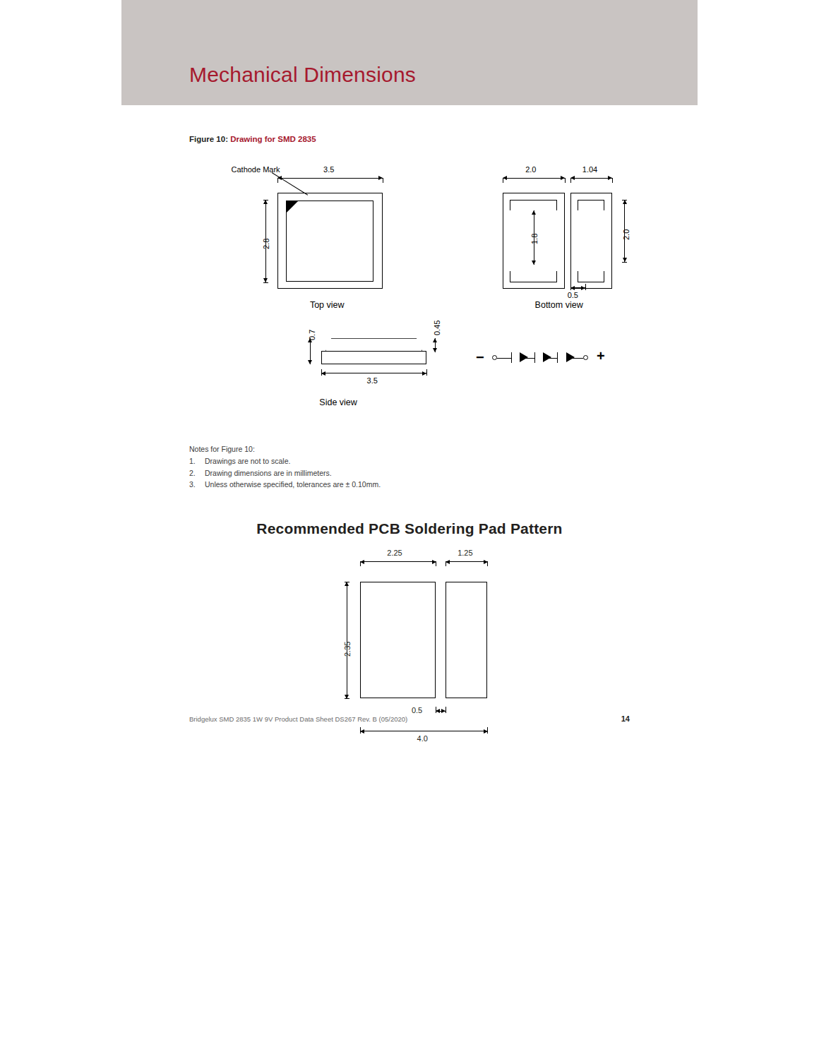Mechanical Dimensions
Figure 10: Drawing for SMD 2835
Cathode Mark
3.5
2.8
Top view
2.0
1.04
1.8
2.0
0.5
Bottom view
0.45
0.7
3.5
Side view
−
+
Notes for Figure 10:
1. Drawings are not to scale.
2. Drawing dimensions are in millimeters.
3. Unless otherwise specified, tolerances are ± 0.10mm.
Recommended PCB Soldering Pad Pattern
2.25
1.25
2.35
0.5
4.0
Bridgelux SMD 2835 1W 9V Product Data Sheet DS267 Rev. B (05/2020) 14